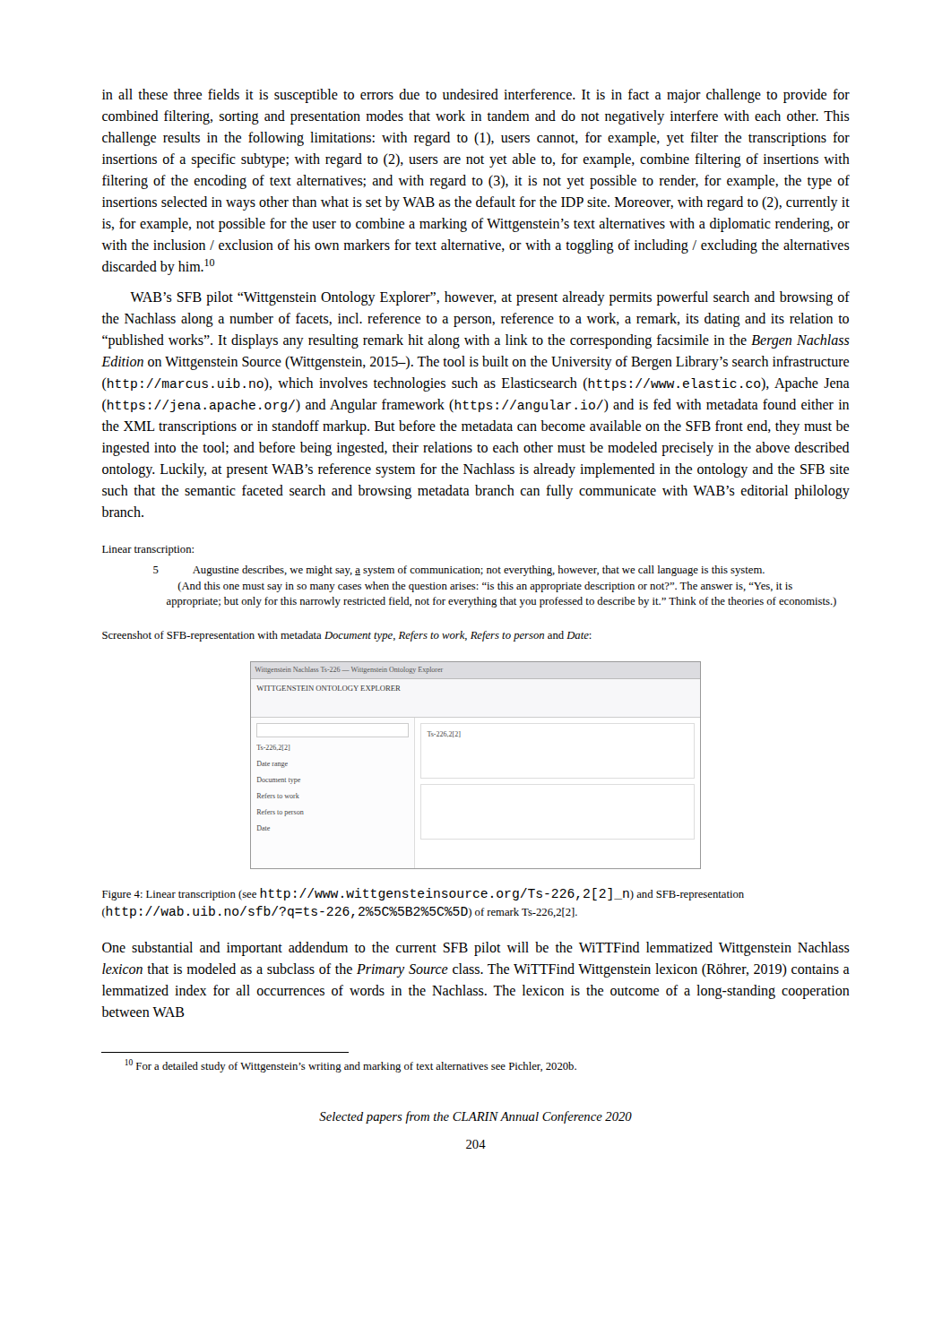in all these three fields it is susceptible to errors due to undesired interference. It is in fact a major challenge to provide for combined filtering, sorting and presentation modes that work in tandem and do not negatively interfere with each other. This challenge results in the following limitations: with regard to (1), users cannot, for example, yet filter the transcriptions for insertions of a specific subtype; with regard to (2), users are not yet able to, for example, combine filtering of insertions with filtering of the encoding of text alternatives; and with regard to (3), it is not yet possible to render, for example, the type of insertions selected in ways other than what is set by WAB as the default for the IDP site. Moreover, with regard to (2), currently it is, for example, not possible for the user to combine a marking of Wittgenstein’s text alternatives with a diplomatic rendering, or with the inclusion / exclusion of his own markers for text alternative, or with a toggling of including / excluding the alternatives discarded by him.10
WAB’s SFB pilot “Wittgenstein Ontology Explorer”, however, at present already permits powerful search and browsing of the Nachlass along a number of facets, incl. reference to a person, reference to a work, a remark, its dating and its relation to “published works”. It displays any resulting remark hit along with a link to the corresponding facsimile in the Bergen Nachlass Edition on Wittgenstein Source (Wittgenstein, 2015–). The tool is built on the University of Bergen Library’s search infrastructure (http://marcus.uib.no), which involves technologies such as Elasticsearch (https://www.elastic.co), Apache Jena (https://jena.apache.org/) and Angular framework (https://angular.io/) and is fed with metadata found either in the XML transcriptions or in standoff markup. But before the metadata can become available on the SFB front end, they must be ingested into the tool; and before being ingested, their relations to each other must be modeled precisely in the above described ontology. Luckily, at present WAB’s reference system for the Nachlass is already implemented in the ontology and the SFB site such that the semantic faceted search and browsing metadata branch can fully communicate with WAB’s editorial philology branch.
Linear transcription:
5 Augustine describes, we might say, a system of communication; not everything, however, that we call language is this system. (And this one must say in so many cases when the question arises: “is this an appropriate description or not?”. The answer is, “Yes, it is appropriate; but only for this narrowly restricted field, not for everything that you professed to describe by it.” Think of the theories of economists.)
Screenshot of SFB-representation with metadata Document type, Refers to work, Refers to person and Date:
Wittgenstein Nachlass Ts-226 — Wittgenstein Ontology Explorer
WITTGENSTEIN ONTOLOGY EXPLORER
Ts-226,2[2]
Date range
Document type
Refers to work
Refers to person
Date
Ts-226,2[2]
Figure 4: Linear transcription (see http://www.wittgensteinsource.org/Ts-226,2[2]_n) and SFB-representation (http://wab.uib.no/sfb/?q=ts-226,2%5C%5B2%5C%5D) of remark Ts-226,2[2].
One substantial and important addendum to the current SFB pilot will be the WiTTFind lemmatized Wittgenstein Nachlass lexicon that is modeled as a subclass of the Primary Source class. The WiTTFind Wittgenstein lexicon (Röhrer, 2019) contains a lemmatized index for all occurrences of words in the Nachlass. The lexicon is the outcome of a long-standing cooperation between WAB
10 For a detailed study of Wittgenstein’s writing and marking of text alternatives see Pichler, 2020b.
Selected papers from the CLARIN Annual Conference 2020
204